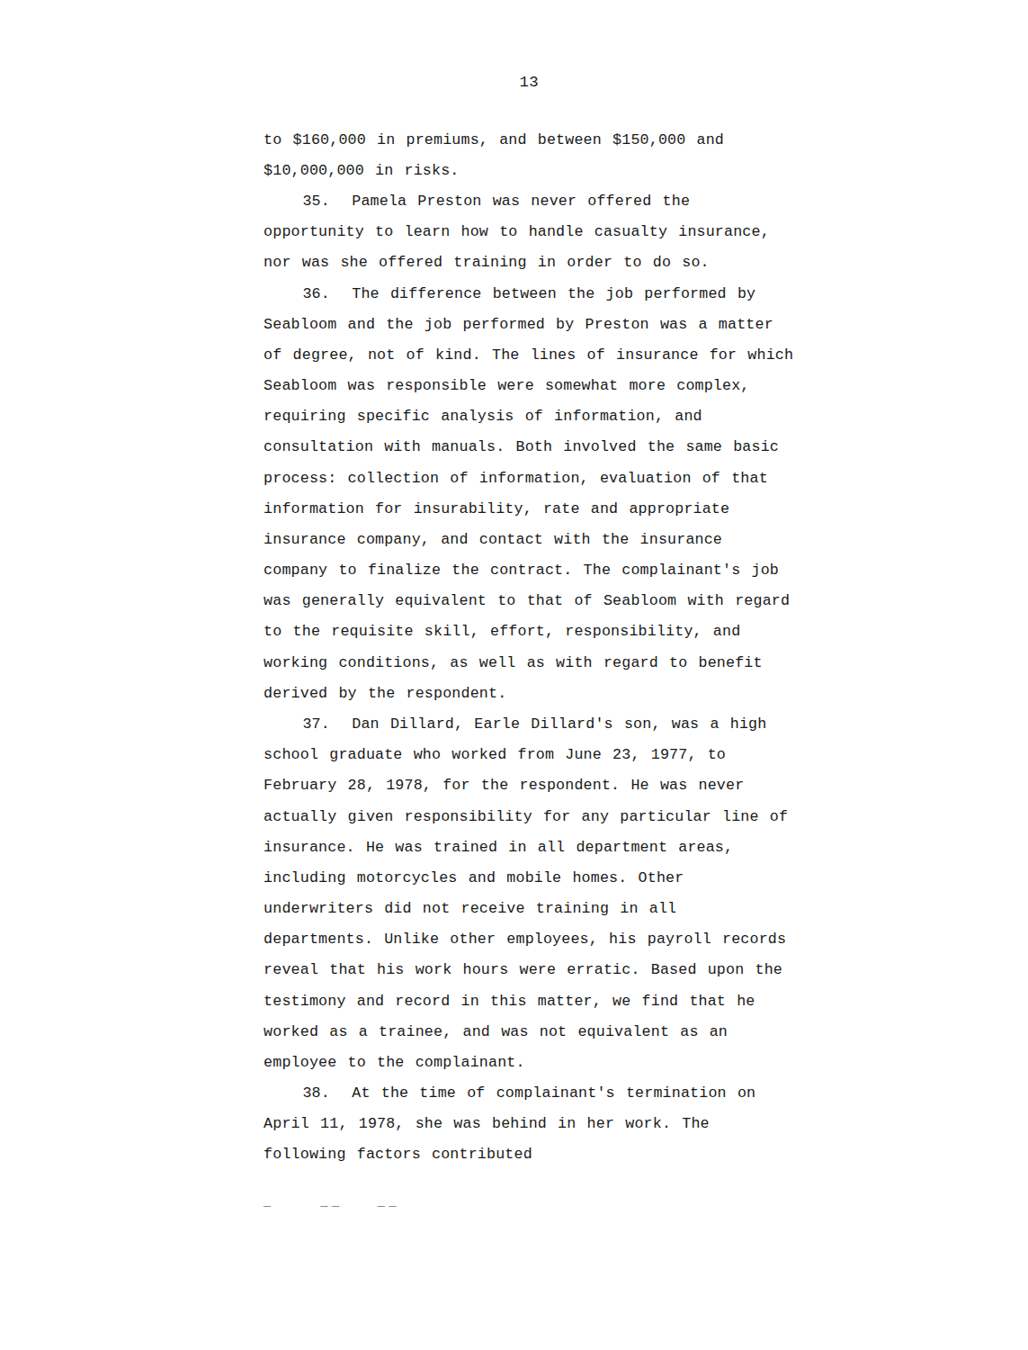13
to $160,000 in premiums, and between $150,000 and $10,000,000 in risks.
35. Pamela Preston was never offered the opportunity to learn how to handle casualty insurance, nor was she offered training in order to do so.
36. The difference between the job performed by Seabloom and the job performed by Preston was a matter of degree, not of kind. The lines of insurance for which Seabloom was responsible were somewhat more complex, requiring specific analysis of information, and consultation with manuals. Both involved the same basic process: collection of information, evaluation of that information for insurability, rate and appropriate insurance company, and contact with the insurance company to finalize the contract. The complainant's job was generally equivalent to that of Seabloom with regard to the requisite skill, effort, responsibility, and working conditions, as well as with regard to benefit derived by the respondent.
37. Dan Dillard, Earle Dillard's son, was a high school graduate who worked from June 23, 1977, to February 28, 1978, for the respondent. He was never actually given responsibility for any particular line of insurance. He was trained in all department areas, including motorcycles and mobile homes. Other underwriters did not receive training in all departments. Unlike other employees, his payroll records reveal that his work hours were erratic. Based upon the testimony and record in this matter, we find that he worked as a trainee, and was not equivalent as an employee to the complainant.
38. At the time of complainant's termination on April 11, 1978, she was behind in her work. The following factors contributed
— —— ——